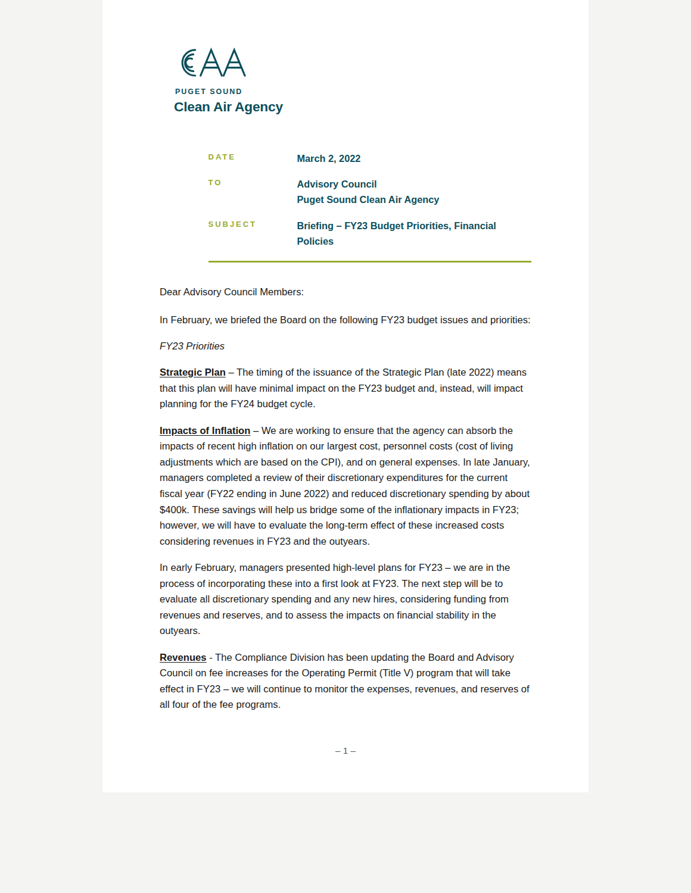PUGET SOUND
Clean Air Agency
| DATE | March 2, 2022 |
| TO | Advisory Council Puget Sound Clean Air Agency |
| SUBJECT | Briefing – FY23 Budget Priorities, Financial Policies |
Dear Advisory Council Members:
In February, we briefed the Board on the following FY23 budget issues and priorities:
FY23 Priorities
Strategic Plan – The timing of the issuance of the Strategic Plan (late 2022) means that this plan will have minimal impact on the FY23 budget and, instead, will impact planning for the FY24 budget cycle.
Impacts of Inflation – We are working to ensure that the agency can absorb the impacts of recent high inflation on our largest cost, personnel costs (cost of living adjustments which are based on the CPI), and on general expenses. In late January, managers completed a review of their discretionary expenditures for the current fiscal year (FY22 ending in June 2022) and reduced discretionary spending by about $400k. These savings will help us bridge some of the inflationary impacts in FY23; however, we will have to evaluate the long-term effect of these increased costs considering revenues in FY23 and the outyears.
In early February, managers presented high-level plans for FY23 – we are in the process of incorporating these into a first look at FY23. The next step will be to evaluate all discretionary spending and any new hires, considering funding from revenues and reserves, and to assess the impacts on financial stability in the outyears.
Revenues - The Compliance Division has been updating the Board and Advisory Council on fee increases for the Operating Permit (Title V) program that will take effect in FY23 – we will continue to monitor the expenses, revenues, and reserves of all four of the fee programs.
– 1 –